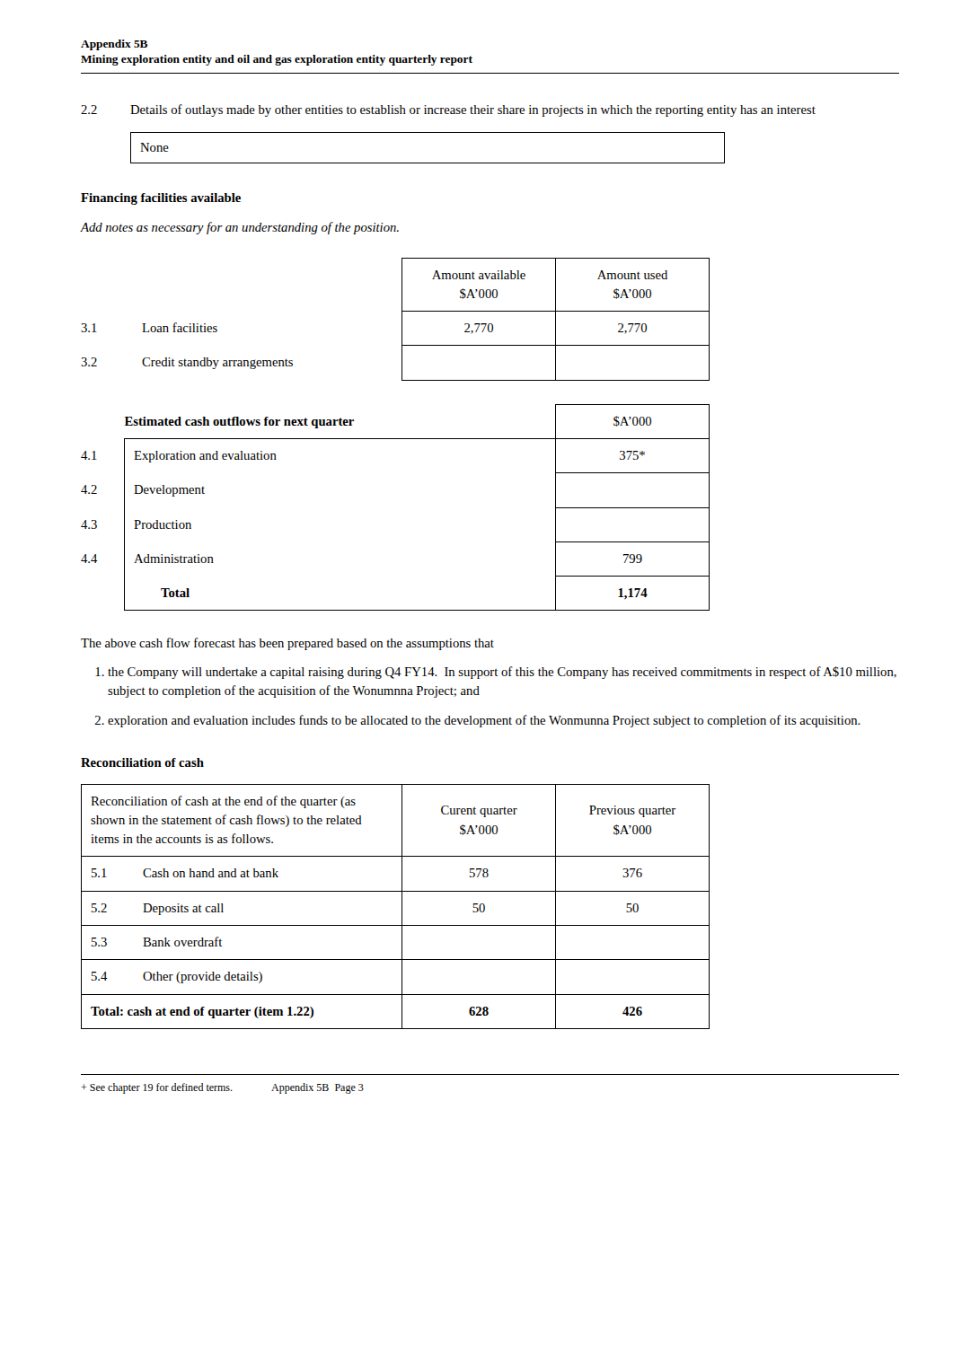Appendix 5B
Mining exploration entity and oil and gas exploration entity quarterly report
2.2
Details of outlays made by other entities to establish or increase their share in projects in which the reporting entity has an interest
None
Financing facilities available
Add notes as necessary for an understanding of the position.
| | | Amount available $A’000 | Amount used $A’000 |
| --- | --- | --- | --- |
| 3.1 | Loan facilities | 2,770 | 2,770 |
| 3.2 | Credit standby arrangements | | |
| | Estimated cash outflows for next quarter | $A’000 |
| 4.1 | Exploration and evaluation | 375* |
| 4.2 | Development | |
| 4.3 | Production | |
| 4.4 | Administration | 799 |
| | Total | 1,174 |
The above cash flow forecast has been prepared based on the assumptions that
the Company will undertake a capital raising during Q4 FY14. In support of this the Company has received commitments in respect of A$10 million, subject to completion of the acquisition of the Wonumnna Project; and
exploration and evaluation includes funds to be allocated to the development of the Wonmunna Project subject to completion of its acquisition.
Reconciliation of cash
| Reconciliation of cash at the end of the quarter (as shown in the statement of cash flows) to the related items in the accounts is as follows. | Curent quarter $A’000 | Previous quarter $A’000 |
| 5.1 | Cash on hand and at bank | 578 | 376 |
| 5.2 | Deposits at call | 50 | 50 |
| 5.3 | Bank overdraft | | |
| 5.4 | Other (provide details) | | |
| Total: cash at end of quarter (item 1.22) | 628 | 426 |
+ See chapter 19 for defined terms. Appendix 5B Page 3